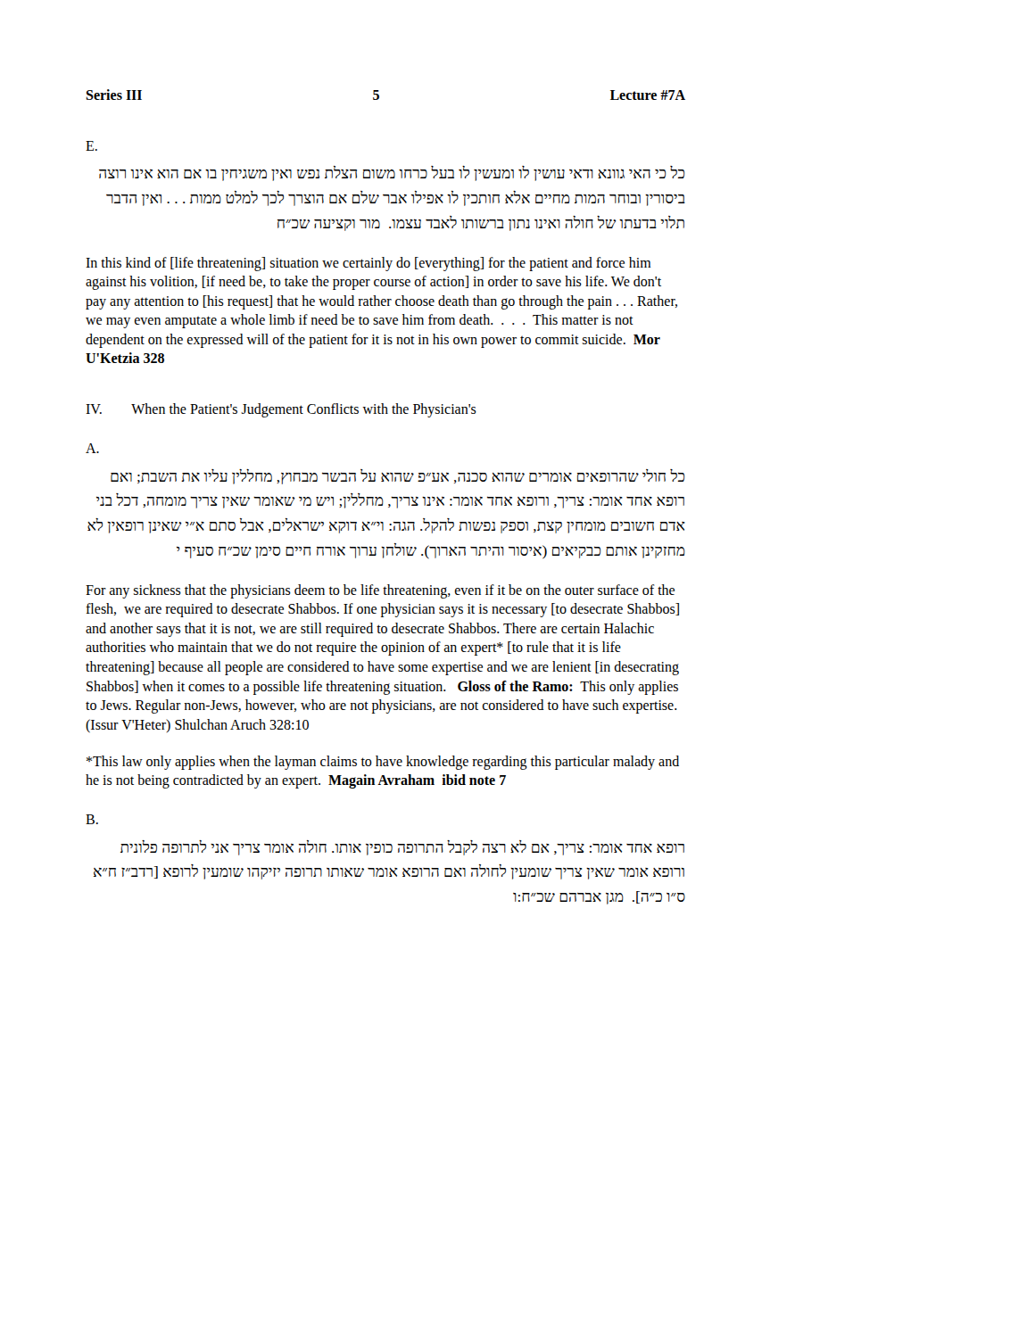Series III 5 Lecture #7A
E.
כל כי האי גוונא ודאי עושין לו ומעשין לו בעל כרחו משום הצלת נפש ואין משגיחין בו אם הוא אינו רוצה ביסורין ובוחר המות מחיים אלא חותכין לו אפילו אבר שלם אם הוצרך לכך למלט ממות . . . ואין הדבר תלוי בדעתו של חולה ואינו נתון ברשותו לאבד עצמו. מור וקציעה שכ״ח
In this kind of [life threatening] situation we certainly do [everything] for the patient and force him against his volition, [if need be, to take the proper course of action] in order to save his life. We don't pay any attention to [his request] that he would rather choose death than go through the pain . . . Rather, we may even amputate a whole limb if need be to save him from death. . . . This matter is not dependent on the expressed will of the patient for it is not in his own power to commit suicide. Mor U'Ketzia 328
IV. When the Patient's Judgement Conflicts with the Physician's
A.
כל חולי שהרופאים אומרים שהוא סכנה, אע״פ שהוא על הבשר מבחוץ, מחללין עליו את השבת; ואם רופא אחד אומר: צריך, ורופא אחד אומר: אינו צריך, מחללין; ויש מי שאומר שאין צריך מומחה, דכל בני אדם חשובים מומחין קצת, וספק נפשות להקל. הגה: וי״א דוקא ישראלים, אבל סתם א״י שאינן רופאין לא מחזקינן אותם כבקיאים (איסור והיתר הארוך). שולחן ערוך אורח חיים סימן שכ״ח סעיף י
For any sickness that the physicians deem to be life threatening, even if it be on the outer surface of the flesh, we are required to desecrate Shabbos. If one physician says it is necessary [to desecrate Shabbos] and another says that it is not, we are still required to desecrate Shabbos. There are certain Halachic authorities who maintain that we do not require the opinion of an expert* [to rule that it is life threatening] because all people are considered to have some expertise and we are lenient [in desecrating Shabbos] when it comes to a possible life threatening situation. Gloss of the Ramo: This only applies to Jews. Regular non-Jews, however, who are not physicians, are not considered to have such expertise. (Issur V'Heter) Shulchan Aruch 328:10
*This law only applies when the layman claims to have knowledge regarding this particular malady and he is not being contradicted by an expert. Magain Avraham ibid note 7
B.
רופא אחד אומר: צריך, אם לא רצה לקבל התרופה כופין אותו. חולה אומר צריך אני לתרופה פלונית ורופא אומר שאין צריך שומעין לחולה ואם הרופא אומר שאותו תרופה יזיקהו שומעין לרופא [רדב״ז ח״א ס״ו כ״ה]. מגן אברהם שכ״ח:ו